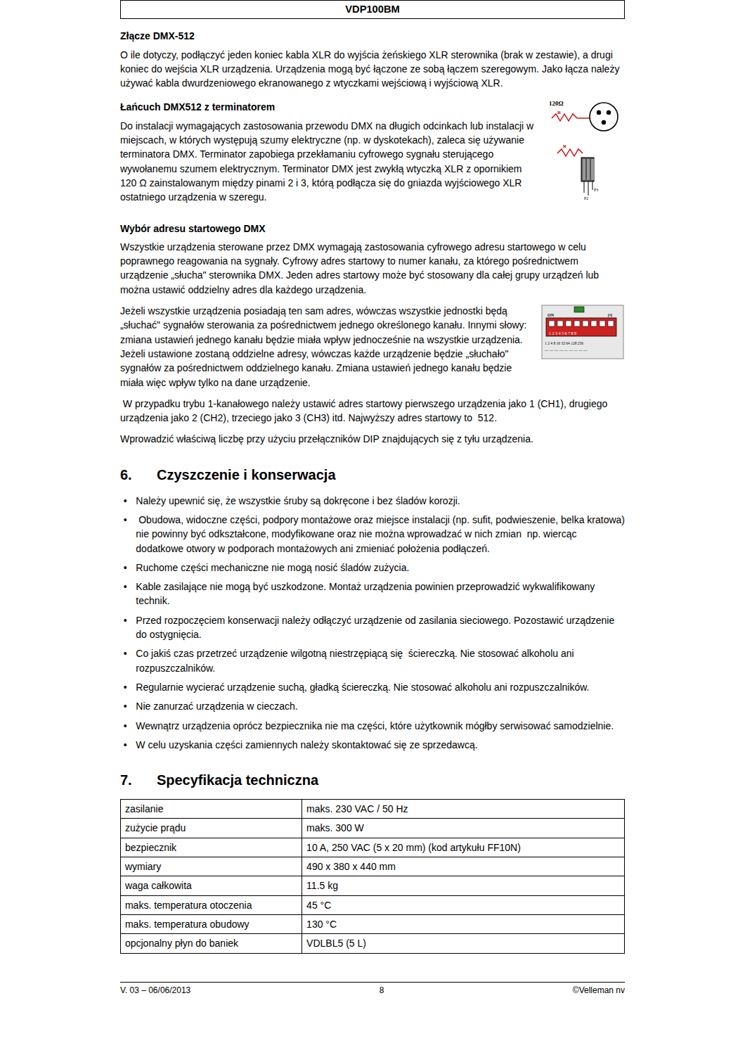VDP100BM
Złącze DMX-512
O ile dotyczy, podłączyć jeden koniec kabla XLR do wyjścia żeńskiego XLR sterownika (brak w zestawie), a drugi koniec do wejścia XLR urządzenia. Urządzenia mogą być łączone ze sobą łączem szeregowym. Jako łącza należy używać kabla dwurdzeniowego ekranowanego z wtyczkami wejściową i wyjściową XLR.
120Ω R R P3 P2
Łańcuch DMX512 z terminatorem
Do instalacji wymagających zastosowania przewodu DMX na długich odcinkach lub instalacji w miejscach, w których występują szumy elektryczne (np. w dyskotekach), zaleca się używanie terminatora DMX. Terminator zapobiega przekłamaniu cyfrowego sygnału sterującego wywołanemu szumem elektrycznym. Terminator DMX jest zwykłą wtyczką XLR z opornikiem 120 Ω zainstalowanym między pinami 2 i 3, którą podłącza się do gniazda wyjściowego XLR ostatniego urządzenia w szeregu.
Wybór adresu startowego DMX
Wszystkie urządzenia sterowane przez DMX wymagają zastosowania cyfrowego adresu startowego w celu poprawnego reagowania na sygnały. Cyfrowy adres startowy to numer kanału, za którego pośrednictwem urządzenie „słucha" sterownika DMX. Jeden adres startowy może być stosowany dla całej grupy urządzeń lub można ustawić oddzielny adres dla każdego urządzenia.
ON (•) 1 2 3 4 5 6 7 8 9 1 2 4 8 16 32 64 128 256 — — — — — — — — —
Jeżeli wszystkie urządzenia posiadają ten sam adres, wówczas wszystkie jednostki będą „słuchać" sygnałów sterowania za pośrednictwem jednego określonego kanału. Innymi słowy: zmiana ustawień jednego kanału będzie miała wpływ jednocześnie na wszystkie urządzenia. Jeżeli ustawione zostaną oddzielne adresy, wówczas każde urządzenie będzie „słuchało" sygnałów za pośrednictwem oddzielnego kanału. Zmiana ustawień jednego kanału będzie miała więc wpływ tylko na dane urządzenie.
W przypadku trybu 1-kanałowego należy ustawić adres startowy pierwszego urządzenia jako 1 (CH1), drugiego urządzenia jako 2 (CH2), trzeciego jako 3 (CH3) itd. Najwyższy adres startowy to 512.
Wprowadzić właściwą liczbę przy użyciu przełączników DIP znajdujących się z tyłu urządzenia.
6. Czyszczenie i konserwacja
Należy upewnić się, że wszystkie śruby są dokręcone i bez śladów korozji.
Obudowa, widoczne części, podpory montażowe oraz miejsce instalacji (np. sufit, podwieszenie, belka kratowa) nie powinny być odkształcone, modyfikowane oraz nie można wprowadzać w nich zmian np. wiercąc dodatkowe otwory w podporach montażowych ani zmieniać położenia podłączeń.
Ruchome części mechaniczne nie mogą nosić śladów zużycia.
Kable zasilające nie mogą być uszkodzone. Montaż urządzenia powinien przeprowadzić wykwalifikowany technik.
Przed rozpoczęciem konserwacji należy odłączyć urządzenie od zasilania sieciowego. Pozostawić urządzenie do ostygnięcia.
Co jakiś czas przetrzeć urządzenie wilgotną niestrzępiącą się ściereczką. Nie stosować alkoholu ani rozpuszczalników.
Regularnie wycierać urządzenie suchą, gładką ściereczką. Nie stosować alkoholu ani rozpuszczalników.
Nie zanurzać urządzenia w cieczach.
Wewnątrz urządzenia oprócz bezpiecznika nie ma części, które użytkownik mógłby serwisować samodzielnie.
W celu uzyskania części zamiennych należy skontaktować się ze sprzedawcą.
7. Specyfikacja techniczna
| zasilanie | maks. 230 VAC / 50 Hz |
| zużycie prądu | maks. 300 W |
| bezpiecznik | 10 A, 250 VAC (5 x 20 mm) (kod artykułu FF10N) |
| wymiary | 490 x 380 x 440 mm |
| waga całkowita | 11.5 kg |
| maks. temperatura otoczenia | 45 °C |
| maks. temperatura obudowy | 130 °C |
| opcjonalny płyn do baniek | VDLBL5 (5 L) |
V. 03 – 06/06/2013
8
©Velleman nv